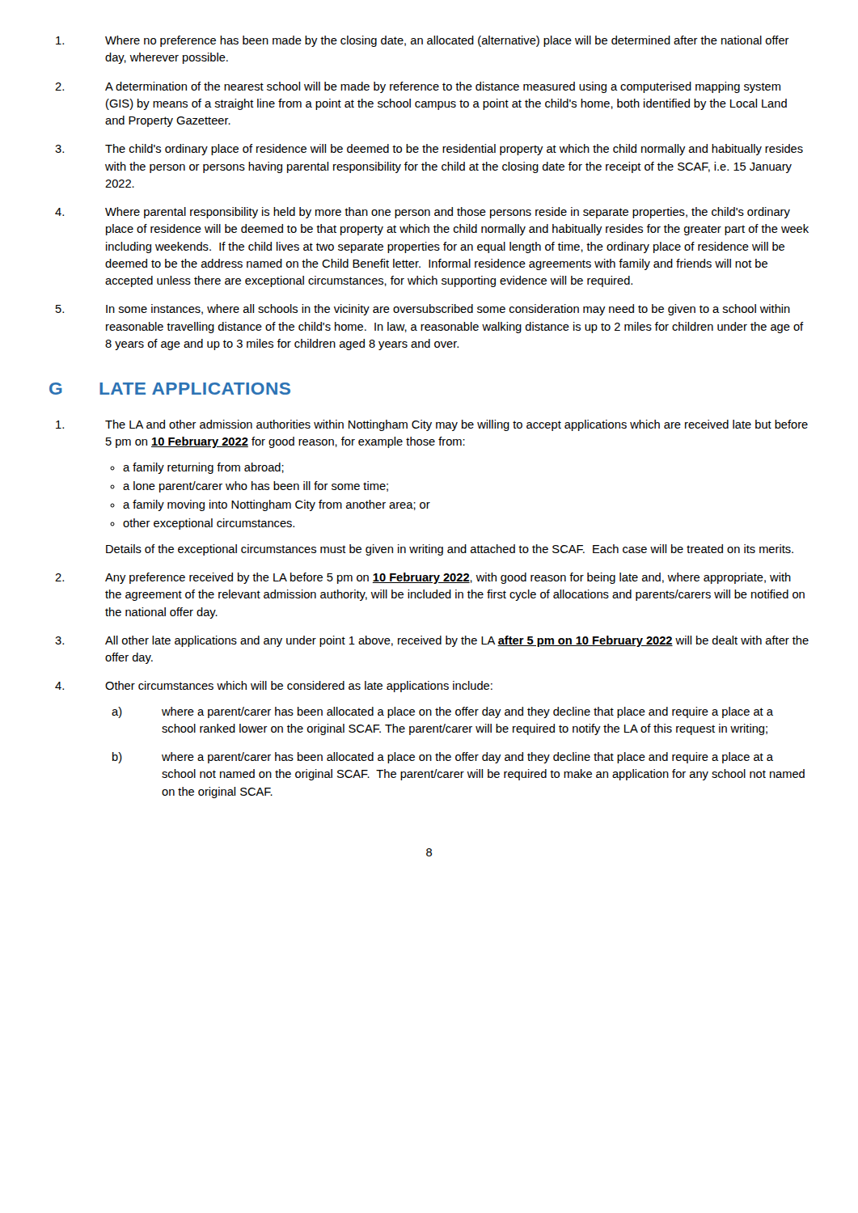Where no preference has been made by the closing date, an allocated (alternative) place will be determined after the national offer day, wherever possible.
A determination of the nearest school will be made by reference to the distance measured using a computerised mapping system (GIS) by means of a straight line from a point at the school campus to a point at the child's home, both identified by the Local Land and Property Gazetteer.
The child's ordinary place of residence will be deemed to be the residential property at which the child normally and habitually resides with the person or persons having parental responsibility for the child at the closing date for the receipt of the SCAF, i.e. 15 January 2022.
Where parental responsibility is held by more than one person and those persons reside in separate properties, the child's ordinary place of residence will be deemed to be that property at which the child normally and habitually resides for the greater part of the week including weekends. If the child lives at two separate properties for an equal length of time, the ordinary place of residence will be deemed to be the address named on the Child Benefit letter. Informal residence agreements with family and friends will not be accepted unless there are exceptional circumstances, for which supporting evidence will be required.
In some instances, where all schools in the vicinity are oversubscribed some consideration may need to be given to a school within reasonable travelling distance of the child's home. In law, a reasonable walking distance is up to 2 miles for children under the age of 8 years of age and up to 3 miles for children aged 8 years and over.
GLATE APPLICATIONS
The LA and other admission authorities within Nottingham City may be willing to accept applications which are received late but before 5 pm on 10 February 2022 for good reason, for example those from:
a family returning from abroad;
a lone parent/carer who has been ill for some time;
a family moving into Nottingham City from another area; or
other exceptional circumstances.
Details of the exceptional circumstances must be given in writing and attached to the SCAF. Each case will be treated on its merits.
Any preference received by the LA before 5 pm on 10 February 2022, with good reason for being late and, where appropriate, with the agreement of the relevant admission authority, will be included in the first cycle of allocations and parents/carers will be notified on the national offer day.
All other late applications and any under point 1 above, received by the LA after 5 pm on 10 February 2022 will be dealt with after the offer day.
Other circumstances which will be considered as late applications include:
where a parent/carer has been allocated a place on the offer day and they decline that place and require a place at a school ranked lower on the original SCAF. The parent/carer will be required to notify the LA of this request in writing;
where a parent/carer has been allocated a place on the offer day and they decline that place and require a place at a school not named on the original SCAF. The parent/carer will be required to make an application for any school not named on the original SCAF.
8